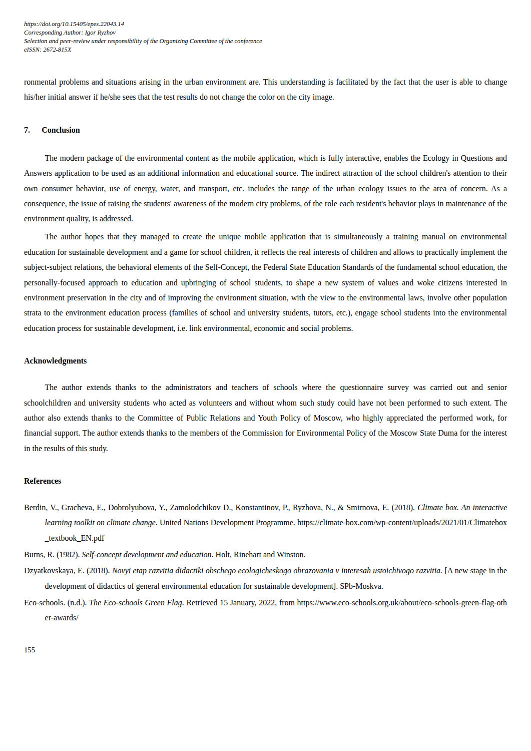https://doi.org/10.15405/epes.22043.14
Corresponding Author: Igor Ryzhov
Selection and peer-review under responsibility of the Organizing Committee of the conference
eISSN: 2672-815X
ronmental problems and situations arising in the urban environment are. This understanding is facilitated by the fact that the user is able to change his/her initial answer if he/she sees that the test results do not change the color on the city image.
7. Conclusion
The modern package of the environmental content as the mobile application, which is fully interactive, enables the Ecology in Questions and Answers application to be used as an additional information and educational source. The indirect attraction of the school children's attention to their own consumer behavior, use of energy, water, and transport, etc. includes the range of the urban ecology issues to the area of concern. As a consequence, the issue of raising the students' awareness of the modern city problems, of the role each resident's behavior plays in maintenance of the environment quality, is addressed.
The author hopes that they managed to create the unique mobile application that is simultaneously a training manual on environmental education for sustainable development and a game for school children, it reflects the real interests of children and allows to practically implement the subject-subject relations, the behavioral elements of the Self-Concept, the Federal State Education Standards of the fundamental school education, the personally-focused approach to education and upbringing of school students, to shape a new system of values and woke citizens interested in environment preservation in the city and of improving the environment situation, with the view to the environmental laws, involve other population strata to the environment education process (families of school and university students, tutors, etc.), engage school students into the environmental education process for sustainable development, i.e. link environmental, economic and social problems.
Acknowledgments
The author extends thanks to the administrators and teachers of schools where the questionnaire survey was carried out and senior schoolchildren and university students who acted as volunteers and without whom such study could have not been performed to such extent. The author also extends thanks to the Committee of Public Relations and Youth Policy of Moscow, who highly appreciated the performed work, for financial support. The author extends thanks to the members of the Commission for Environmental Policy of the Moscow State Duma for the interest in the results of this study.
References
Berdin, V., Gracheva, E., Dobrolyubova, Y., Zamolodchikov D., Konstantinov, P., Ryzhova, N., & Smirnova, E. (2018). Climate box. An interactive learning toolkit on climate change. United Nations Development Programme. https://climate-box.com/wp-content/uploads/2021/01/Climatebox_textbook_EN.pdf
Burns, R. (1982). Self-concept development and education. Holt, Rinehart and Winston.
Dzyatkovskaya, E. (2018). Novyi etap razvitia didactiki obschego ecologicheskogo obrazovania v interesah ustoichivogo razvitia. [A new stage in the development of didactics of general environmental education for sustainable development]. SPb-Moskva.
Eco-schools. (n.d.). The Eco-schools Green Flag. Retrieved 15 January, 2022, from https://www.eco-schools.org.uk/about/eco-schools-green-flag-other-awards/
155